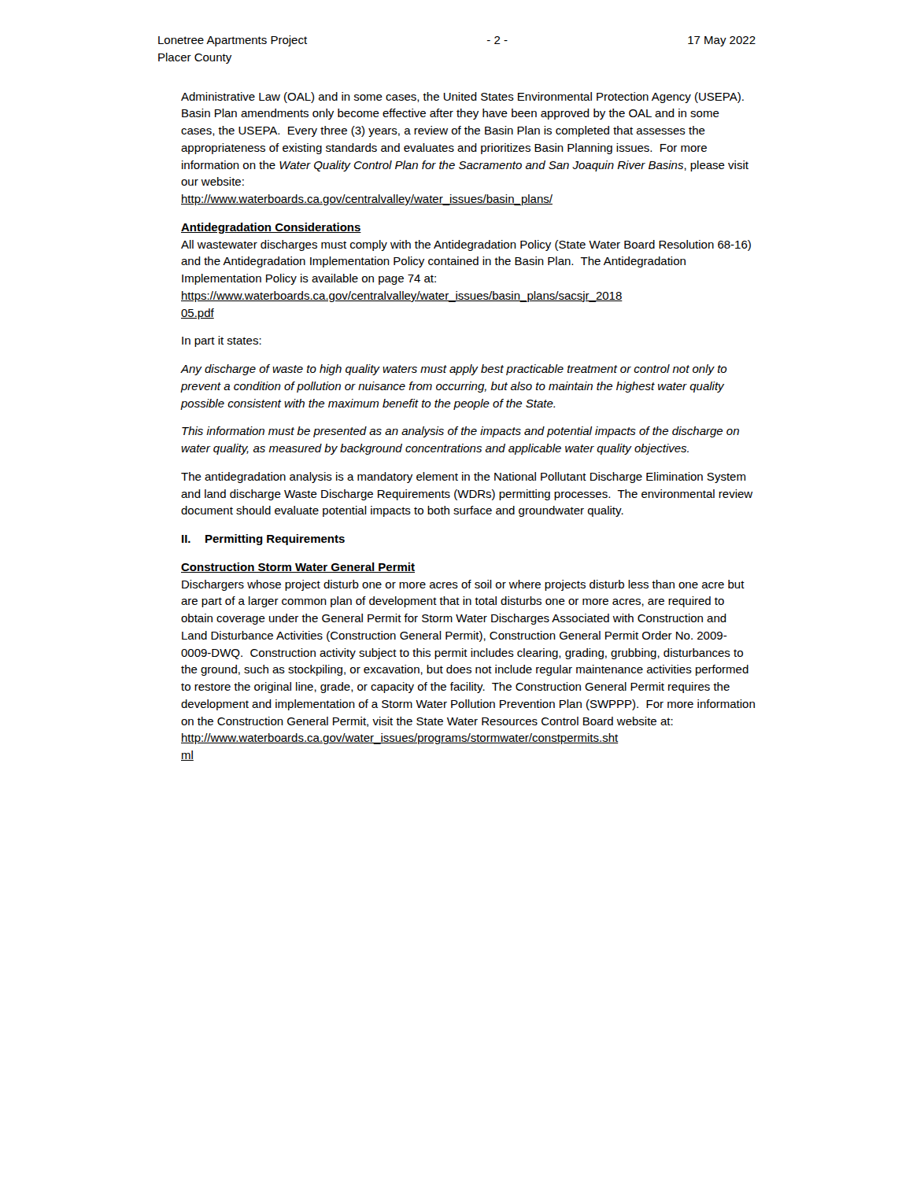Lonetree Apartments Project
Placer County
- 2 -
17 May 2022
Administrative Law (OAL) and in some cases, the United States Environmental Protection Agency (USEPA). Basin Plan amendments only become effective after they have been approved by the OAL and in some cases, the USEPA. Every three (3) years, a review of the Basin Plan is completed that assesses the appropriateness of existing standards and evaluates and prioritizes Basin Planning issues. For more information on the Water Quality Control Plan for the Sacramento and San Joaquin River Basins, please visit our website:
http://www.waterboards.ca.gov/centralvalley/water_issues/basin_plans/
Antidegradation Considerations
All wastewater discharges must comply with the Antidegradation Policy (State Water Board Resolution 68-16) and the Antidegradation Implementation Policy contained in the Basin Plan. The Antidegradation Implementation Policy is available on page 74 at:
https://www.waterboards.ca.gov/centralvalley/water_issues/basin_plans/sacsjr_2018
05.pdf
In part it states:
Any discharge of waste to high quality waters must apply best practicable treatment or control not only to prevent a condition of pollution or nuisance from occurring, but also to maintain the highest water quality possible consistent with the maximum benefit to the people of the State.
This information must be presented as an analysis of the impacts and potential impacts of the discharge on water quality, as measured by background concentrations and applicable water quality objectives.
The antidegradation analysis is a mandatory element in the National Pollutant Discharge Elimination System and land discharge Waste Discharge Requirements (WDRs) permitting processes. The environmental review document should evaluate potential impacts to both surface and groundwater quality.
II.
Permitting Requirements
Construction Storm Water General Permit
Dischargers whose project disturb one or more acres of soil or where projects disturb less than one acre but are part of a larger common plan of development that in total disturbs one or more acres, are required to obtain coverage under the General Permit for Storm Water Discharges Associated with Construction and Land Disturbance Activities (Construction General Permit), Construction General Permit Order No. 2009-0009-DWQ. Construction activity subject to this permit includes clearing, grading, grubbing, disturbances to the ground, such as stockpiling, or excavation, but does not include regular maintenance activities performed to restore the original line, grade, or capacity of the facility. The Construction General Permit requires the development and implementation of a Storm Water Pollution Prevention Plan (SWPPP). For more information on the Construction General Permit, visit the State Water Resources Control Board website at:
http://www.waterboards.ca.gov/water_issues/programs/stormwater/constpermits.sht
ml